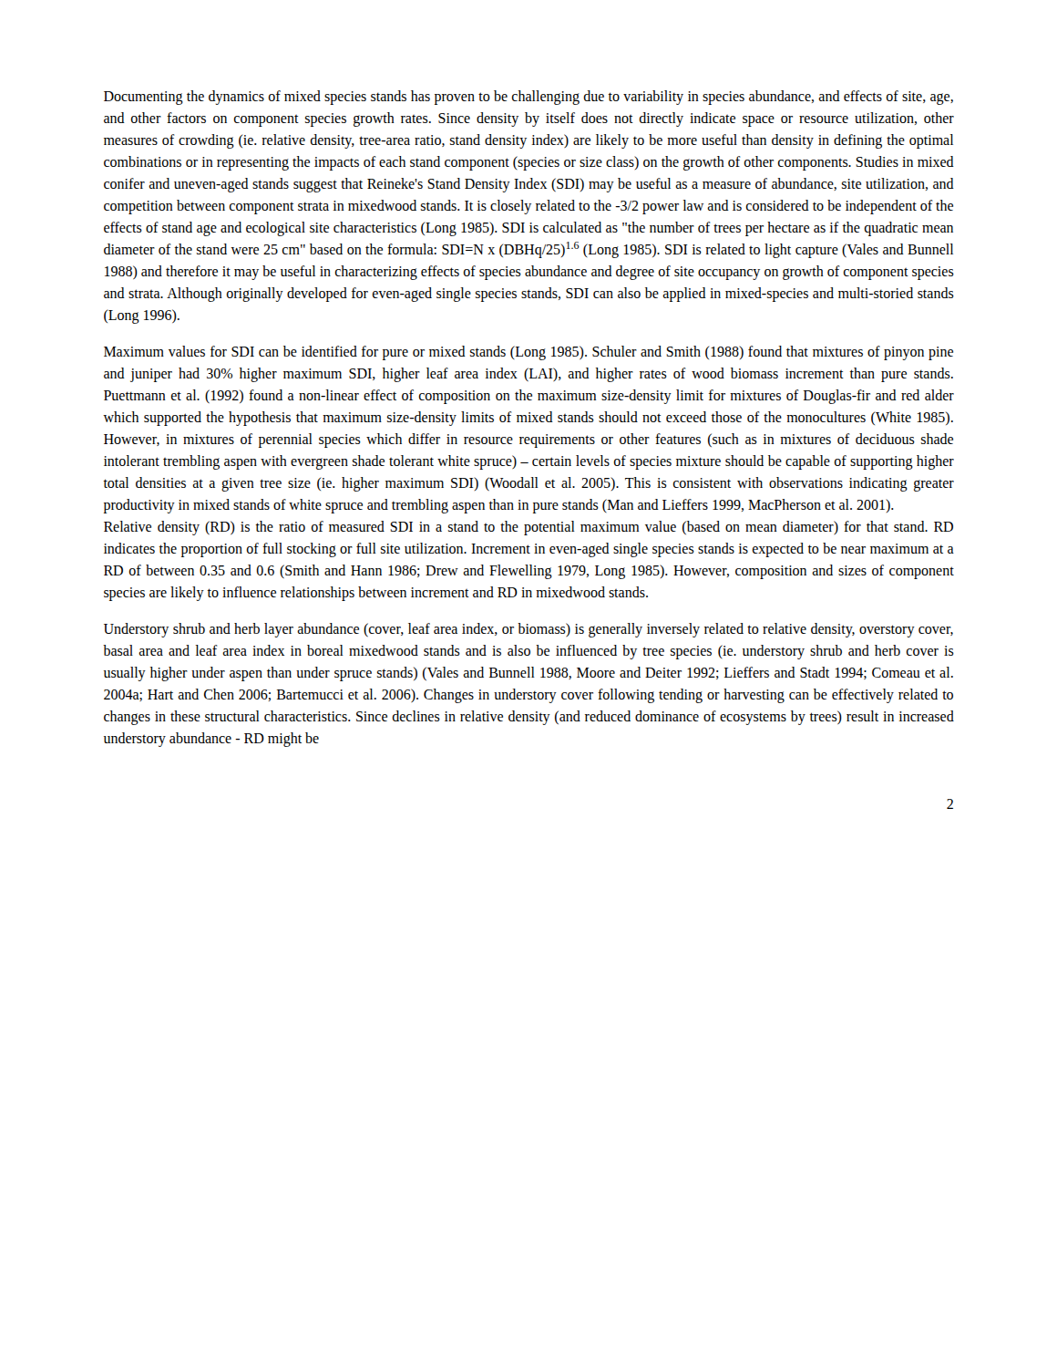Documenting the dynamics of mixed species stands has proven to be challenging due to variability in species abundance, and effects of site, age, and other factors on component species growth rates. Since density by itself does not directly indicate space or resource utilization, other measures of crowding (ie. relative density, tree-area ratio, stand density index) are likely to be more useful than density in defining the optimal combinations or in representing the impacts of each stand component (species or size class) on the growth of other components. Studies in mixed conifer and uneven-aged stands suggest that Reineke's Stand Density Index (SDI) may be useful as a measure of abundance, site utilization, and competition between component strata in mixedwood stands. It is closely related to the -3/2 power law and is considered to be independent of the effects of stand age and ecological site characteristics (Long 1985). SDI is calculated as "the number of trees per hectare as if the quadratic mean diameter of the stand were 25 cm" based on the formula: SDI=N x (DBHq/25)1.6 (Long 1985). SDI is related to light capture (Vales and Bunnell 1988) and therefore it may be useful in characterizing effects of species abundance and degree of site occupancy on growth of component species and strata. Although originally developed for even-aged single species stands, SDI can also be applied in mixed-species and multi-storied stands (Long 1996).
Maximum values for SDI can be identified for pure or mixed stands (Long 1985). Schuler and Smith (1988) found that mixtures of pinyon pine and juniper had 30% higher maximum SDI, higher leaf area index (LAI), and higher rates of wood biomass increment than pure stands. Puettmann et al. (1992) found a non-linear effect of composition on the maximum size-density limit for mixtures of Douglas-fir and red alder which supported the hypothesis that maximum size-density limits of mixed stands should not exceed those of the monocultures (White 1985). However, in mixtures of perennial species which differ in resource requirements or other features (such as in mixtures of deciduous shade intolerant trembling aspen with evergreen shade tolerant white spruce) – certain levels of species mixture should be capable of supporting higher total densities at a given tree size (ie. higher maximum SDI) (Woodall et al. 2005). This is consistent with observations indicating greater productivity in mixed stands of white spruce and trembling aspen than in pure stands (Man and Lieffers 1999, MacPherson et al. 2001).
Relative density (RD) is the ratio of measured SDI in a stand to the potential maximum value (based on mean diameter) for that stand. RD indicates the proportion of full stocking or full site utilization. Increment in even-aged single species stands is expected to be near maximum at a RD of between 0.35 and 0.6 (Smith and Hann 1986; Drew and Flewelling 1979, Long 1985). However, composition and sizes of component species are likely to influence relationships between increment and RD in mixedwood stands.
Understory shrub and herb layer abundance (cover, leaf area index, or biomass) is generally inversely related to relative density, overstory cover, basal area and leaf area index in boreal mixedwood stands and is also be influenced by tree species (ie. understory shrub and herb cover is usually higher under aspen than under spruce stands) (Vales and Bunnell 1988, Moore and Deiter 1992; Lieffers and Stadt 1994; Comeau et al. 2004a; Hart and Chen 2006; Bartemucci et al. 2006). Changes in understory cover following tending or harvesting can be effectively related to changes in these structural characteristics. Since declines in relative density (and reduced dominance of ecosystems by trees) result in increased understory abundance - RD might be
2